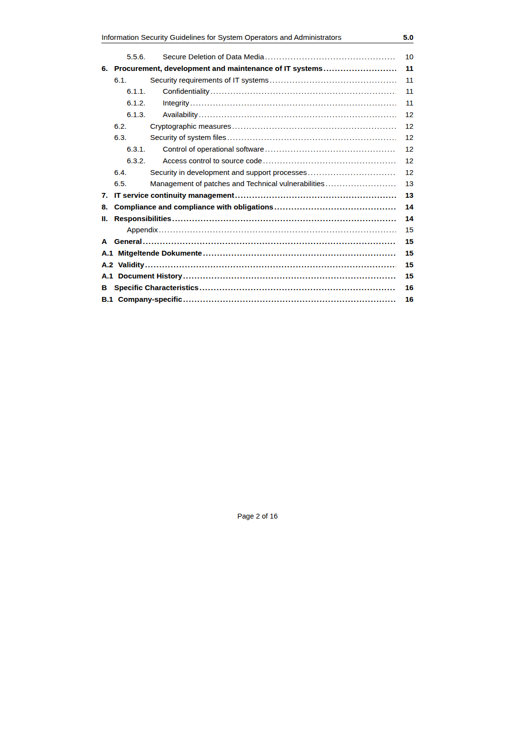Information Security Guidelines for System Operators and Administrators 5.0
5.5.6. Secure Deletion of Data Media .................................................................................................. 10
6. Procurement, development and maintenance of IT systems ............................................... 11
6.1. Security requirements of IT systems ........................................................................... 11
6.1.1. Confidentiality ............................................................................................................. 11
6.1.2. Integrity ....................................................................................................................... 11
6.1.3. Availability .................................................................................................................... 12
6.2. Cryptographic measures ............................................................................................. 12
6.3. Security of system files ................................................................................................ 12
6.3.1. Control of operational software ................................................................................. 12
6.3.2. Access control to source code ..................................................................................... 12
6.4. Security in development and support processes ......................................................... 12
6.5. Management of patches and Technical vulnerabilities ............................................. 13
7. IT service continuity management ......................................................................................... 13
8. Compliance and compliance with obligations ....................................................................... 14
II. Responsibilities ............................................................................................................................. 14
Appendix ............................................................................................................................. 15
A General ............................................................................................................................. 15
A.1 Mitgeltende Dokumente ............................................................................................. 15
A.2 Validity ............................................................................................................................. 15
A.1 Document History ............................................................................................................. 15
B Specific Characteristics ............................................................................................. 16
B.1 Company-specific ............................................................................................................. 16
Page 2 of 16